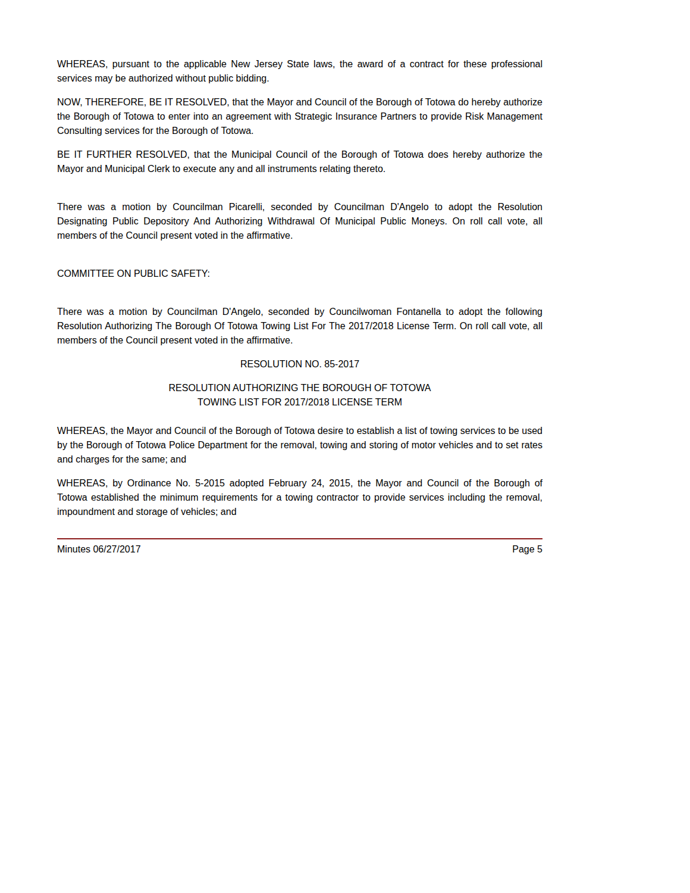WHEREAS, pursuant to the applicable New Jersey State laws, the award of a contract for these professional services may be authorized without public bidding.
NOW, THEREFORE, BE IT RESOLVED, that the Mayor and Council of the Borough of Totowa do hereby authorize the Borough of Totowa to enter into an agreement with Strategic Insurance Partners to provide Risk Management Consulting services for the Borough of Totowa.
BE IT FURTHER RESOLVED, that the Municipal Council of the Borough of Totowa does hereby authorize the Mayor and Municipal Clerk to execute any and all instruments relating thereto.
There was a motion by Councilman Picarelli, seconded by Councilman D'Angelo to adopt the Resolution Designating Public Depository And Authorizing Withdrawal Of Municipal Public Moneys. On roll call vote, all members of the Council present voted in the affirmative.
COMMITTEE ON PUBLIC SAFETY:
There was a motion by Councilman D'Angelo, seconded by Councilwoman Fontanella to adopt the following Resolution Authorizing The Borough Of Totowa Towing List For The 2017/2018 License Term. On roll call vote, all members of the Council present voted in the affirmative.
RESOLUTION NO. 85-2017
RESOLUTION AUTHORIZING THE BOROUGH OF TOTOWA
TOWING LIST FOR 2017/2018 LICENSE TERM
WHEREAS, the Mayor and Council of the Borough of Totowa desire to establish a list of towing services to be used by the Borough of Totowa Police Department for the removal, towing and storing of motor vehicles and to set rates and charges for the same; and
WHEREAS, by Ordinance No. 5-2015 adopted February 24, 2015, the Mayor and Council of the Borough of Totowa established the minimum requirements for a towing contractor to provide services including the removal, impoundment and storage of vehicles; and
Minutes 06/27/2017 Page 5